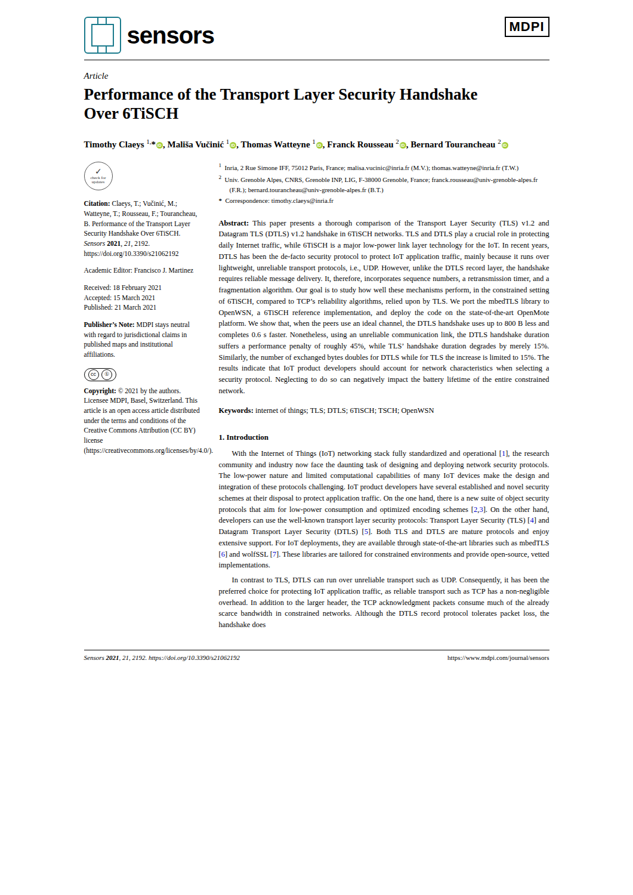sensors
MDPI
Article
Performance of the Transport Layer Security Handshake
Over 6TiSCH
Timothy Claeys 1,* , Mališa Vučinić 1 , Thomas Watteyne 1 , Franck Rousseau 2 , Bernard Tourancheau 2
✓
check for
updates
Citation: Claeys, T.; Vučinić, M.; Watteyne, T.; Rousseau, F.; Tourancheau, B. Performance of the Transport Layer Security Handshake Over 6TiSCH. Sensors 2021, 21, 2192. https://doi.org/10.3390/s21062192
Academic Editor: Francisco J. Martinez
Received: 18 February 2021
Accepted: 15 March 2021
Published: 21 March 2021
Publisher’s Note: MDPI stays neutral with regard to jurisdictional claims in published maps and institutional affiliations.
cc
①
Copyright: © 2021 by the authors. Licensee MDPI, Basel, Switzerland. This article is an open access article distributed under the terms and conditions of the Creative Commons Attribution (CC BY) license (https://creativecommons.org/licenses/by/4.0/).
1 Inria, 2 Rue Simone IFF, 75012 Paris, France; malisa.vucinic@inria.fr (M.V.); thomas.watteyne@inria.fr (T.W.)
2 Univ. Grenoble Alpes, CNRS, Grenoble INP, LIG, F-38000 Grenoble, France; franck.rousseau@univ-grenoble-alpes.fr (F.R.); bernard.tourancheau@univ-grenoble-alpes.fr (B.T.)
* Correspondence: timothy.claeys@inria.fr
Abstract: This paper presents a thorough comparison of the Transport Layer Security (TLS) v1.2 and Datagram TLS (DTLS) v1.2 handshake in 6TiSCH networks. TLS and DTLS play a crucial role in protecting daily Internet traffic, while 6TiSCH is a major low-power link layer technology for the IoT. In recent years, DTLS has been the de-facto security protocol to protect IoT application traffic, mainly because it runs over lightweight, unreliable transport protocols, i.e., UDP. However, unlike the DTLS record layer, the handshake requires reliable message delivery. It, therefore, incorporates sequence numbers, a retransmission timer, and a fragmentation algorithm. Our goal is to study how well these mechanisms perform, in the constrained setting of 6TiSCH, compared to TCP’s reliability algorithms, relied upon by TLS. We port the mbedTLS library to OpenWSN, a 6TiSCH reference implementation, and deploy the code on the state-of-the-art OpenMote platform. We show that, when the peers use an ideal channel, the DTLS handshake uses up to 800 B less and completes 0.6 s faster. Nonetheless, using an unreliable communication link, the DTLS handshake duration suffers a performance penalty of roughly 45%, while TLS’ handshake duration degrades by merely 15%. Similarly, the number of exchanged bytes doubles for DTLS while for TLS the increase is limited to 15%. The results indicate that IoT product developers should account for network characteristics when selecting a security protocol. Neglecting to do so can negatively impact the battery lifetime of the entire constrained network.
Keywords: internet of things; TLS; DTLS; 6TiSCH; TSCH; OpenWSN
1. Introduction
With the Internet of Things (IoT) networking stack fully standardized and operational [1], the research community and industry now face the daunting task of designing and deploying network security protocols. The low-power nature and limited computational capabilities of many IoT devices make the design and integration of these protocols challenging. IoT product developers have several established and novel security schemes at their disposal to protect application traffic. On the one hand, there is a new suite of object security protocols that aim for low-power consumption and optimized encoding schemes [2,3]. On the other hand, developers can use the well-known transport layer security protocols: Transport Layer Security (TLS) [4] and Datagram Transport Layer Security (DTLS) [5]. Both TLS and DTLS are mature protocols and enjoy extensive support. For IoT deployments, they are available through state-of-the-art libraries such as mbedTLS [6] and wolfSSL [7]. These libraries are tailored for constrained environments and provide open-source, vetted implementations.
In contrast to TLS, DTLS can run over unreliable transport such as UDP. Consequently, it has been the preferred choice for protecting IoT application traffic, as reliable transport such as TCP has a non-negligible overhead. In addition to the larger header, the TCP acknowledgment packets consume much of the already scarce bandwidth in constrained networks. Although the DTLS record protocol tolerates packet loss, the handshake does
Sensors 2021, 21, 2192. https://doi.org/10.3390/s21062192
https://www.mdpi.com/journal/sensors